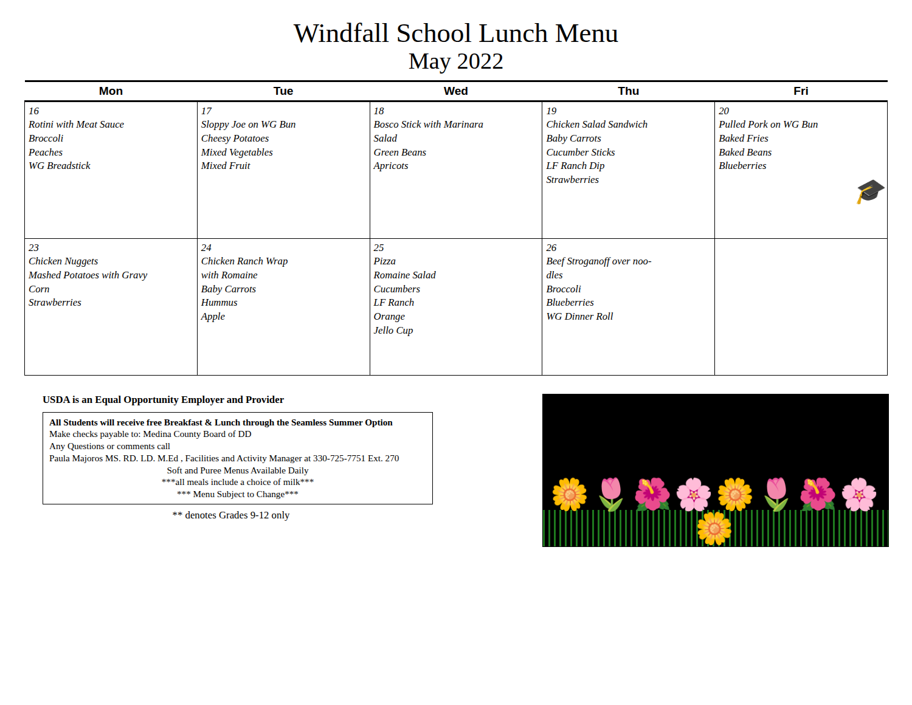Windfall School Lunch Menu
May 2022
| Mon | Tue | Wed | Thu | Fri |
| --- | --- | --- | --- | --- |
| 16 Rotini with Meat Sauce Broccoli Peaches WG Breadstick | 17 Sloppy Joe on WG Bun Cheesy Potatoes Mixed Vegetables Mixed Fruit | 18 Bosco Stick with Marinara Salad Green Beans Apricots | 19 Chicken Salad Sandwich Baby Carrots Cucumber Sticks LF Ranch Dip Strawberries | 20 Pulled Pork on WG Bun Baked Fries Baked Beans Blueberries 🎓 |
| 23 Chicken Nuggets Mashed Potatoes with Gravy Corn Strawberries | 24 Chicken Ranch Wrap with Romaine Baby Carrots Hummus Apple | 25 Pizza Romaine Salad Cucumbers LF Ranch Orange Jello Cup | 26 Beef Stroganoff over noo- dles Broccoli Blueberries WG Dinner Roll | |
USDA is an Equal Opportunity Employer and Provider
All Students will receive free Breakfast & Lunch through the Seamless Summer Option
Make checks payable to: Medina County Board of DD
Any Questions or comments call
Paula Majoros MS. RD. LD. M.Ed , Facilities and Activity Manager at 330-725-7751 Ext. 270
Soft and Puree Menus Available Daily
***all meals include a choice of milk***
*** Menu Subject to Change***
** denotes Grades 9-12 only
🌼🌷🌺🌸🌼🌷🌺🌸🌼